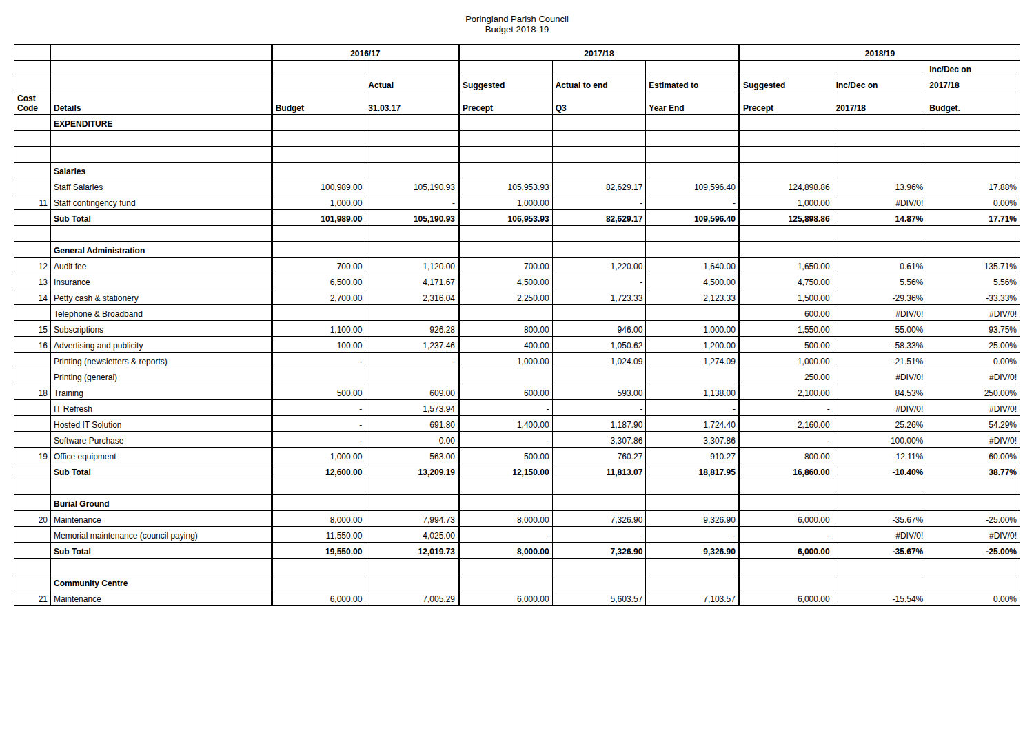Poringland Parish Council
Budget 2018-19
| | | 2016/17 | 2017/18 | 2018/19 |
| --- | --- | --- | --- | --- |
| | | | | | | | | | Inc/Dec on |
| | | | Actual | Suggested | Actual to end | Estimated to | Suggested | Inc/Dec on | 2017/18 |
| Cost Code | Details | Budget | 31.03.17 | Precept | Q3 | Year End | Precept | 2017/18 | Budget. |
| | EXPENDITURE | | | | | | | | |
| | Salaries | | | | | | | | |
| | Staff Salaries | 100,989.00 | 105,190.93 | 105,953.93 | 82,629.17 | 109,596.40 | 124,898.86 | 13.96% | 17.88% |
| 11 | Staff contingency fund | 1,000.00 | - | 1,000.00 | - | - | 1,000.00 | #DIV/0! | 0.00% |
| | Sub Total | 101,989.00 | 105,190.93 | 106,953.93 | 82,629.17 | 109,596.40 | 125,898.86 | 14.87% | 17.71% |
| | General Administration | | | | | | | | |
| 12 | Audit fee | 700.00 | 1,120.00 | 700.00 | 1,220.00 | 1,640.00 | 1,650.00 | 0.61% | 135.71% |
| 13 | Insurance | 6,500.00 | 4,171.67 | 4,500.00 | - | 4,500.00 | 4,750.00 | 5.56% | 5.56% |
| 14 | Petty cash & stationery | 2,700.00 | 2,316.04 | 2,250.00 | 1,723.33 | 2,123.33 | 1,500.00 | -29.36% | -33.33% |
| | Telephone & Broadband | | | | | | 600.00 | #DIV/0! | #DIV/0! |
| 15 | Subscriptions | 1,100.00 | 926.28 | 800.00 | 946.00 | 1,000.00 | 1,550.00 | 55.00% | 93.75% |
| 16 | Advertising and publicity | 100.00 | 1,237.46 | 400.00 | 1,050.62 | 1,200.00 | 500.00 | -58.33% | 25.00% |
| | Printing (newsletters & reports) | - | - | 1,000.00 | 1,024.09 | 1,274.09 | 1,000.00 | -21.51% | 0.00% |
| | Printing (general) | | | | | | 250.00 | #DIV/0! | #DIV/0! |
| 18 | Training | 500.00 | 609.00 | 600.00 | 593.00 | 1,138.00 | 2,100.00 | 84.53% | 250.00% |
| | IT Refresh | - | 1,573.94 | - | - | - | - | #DIV/0! | #DIV/0! |
| | Hosted IT Solution | - | 691.80 | 1,400.00 | 1,187.90 | 1,724.40 | 2,160.00 | 25.26% | 54.29% |
| | Software Purchase | - | 0.00 | - | 3,307.86 | 3,307.86 | - | -100.00% | #DIV/0! |
| 19 | Office equipment | 1,000.00 | 563.00 | 500.00 | 760.27 | 910.27 | 800.00 | -12.11% | 60.00% |
| | Sub Total | 12,600.00 | 13,209.19 | 12,150.00 | 11,813.07 | 18,817.95 | 16,860.00 | -10.40% | 38.77% |
| | Burial Ground | | | | | | | | |
| 20 | Maintenance | 8,000.00 | 7,994.73 | 8,000.00 | 7,326.90 | 9,326.90 | 6,000.00 | -35.67% | -25.00% |
| | Memorial maintenance (council paying) | 11,550.00 | 4,025.00 | - | - | - | - | #DIV/0! | #DIV/0! |
| | Sub Total | 19,550.00 | 12,019.73 | 8,000.00 | 7,326.90 | 9,326.90 | 6,000.00 | -35.67% | -25.00% |
| | Community Centre | | | | | | | | |
| 21 | Maintenance | 6,000.00 | 7,005.29 | 6,000.00 | 5,603.57 | 7,103.57 | 6,000.00 | -15.54% | 0.00% |